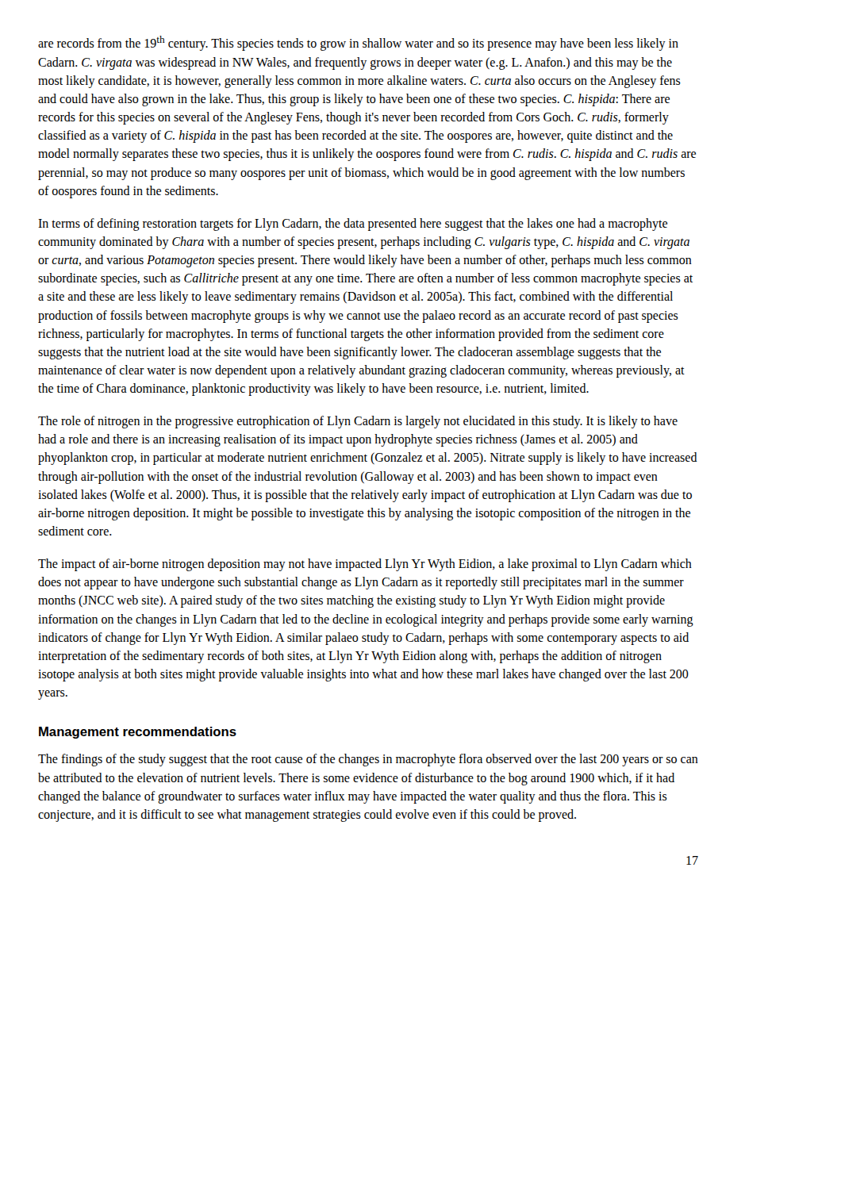are records from the 19th century. This species tends to grow in shallow water and so its presence may have been less likely in Cadarn. C. virgata was widespread in NW Wales, and frequently grows in deeper water (e.g. L. Anafon.) and this may be the most likely candidate, it is however, generally less common in more alkaline waters. C. curta also occurs on the Anglesey fens and could have also grown in the lake. Thus, this group is likely to have been one of these two species. C. hispida: There are records for this species on several of the Anglesey Fens, though it's never been recorded from Cors Goch. C. rudis, formerly classified as a variety of C. hispida in the past has been recorded at the site. The oospores are, however, quite distinct and the model normally separates these two species, thus it is unlikely the oospores found were from C. rudis. C. hispida and C. rudis are perennial, so may not produce so many oospores per unit of biomass, which would be in good agreement with the low numbers of oospores found in the sediments.
In terms of defining restoration targets for Llyn Cadarn, the data presented here suggest that the lakes one had a macrophyte community dominated by Chara with a number of species present, perhaps including C. vulgaris type, C. hispida and C. virgata or curta, and various Potamogeton species present. There would likely have been a number of other, perhaps much less common subordinate species, such as Callitriche present at any one time. There are often a number of less common macrophyte species at a site and these are less likely to leave sedimentary remains (Davidson et al. 2005a). This fact, combined with the differential production of fossils between macrophyte groups is why we cannot use the palaeo record as an accurate record of past species richness, particularly for macrophytes. In terms of functional targets the other information provided from the sediment core suggests that the nutrient load at the site would have been significantly lower. The cladoceran assemblage suggests that the maintenance of clear water is now dependent upon a relatively abundant grazing cladoceran community, whereas previously, at the time of Chara dominance, planktonic productivity was likely to have been resource, i.e. nutrient, limited.
The role of nitrogen in the progressive eutrophication of Llyn Cadarn is largely not elucidated in this study. It is likely to have had a role and there is an increasing realisation of its impact upon hydrophyte species richness (James et al. 2005) and phyoplankton crop, in particular at moderate nutrient enrichment (Gonzalez et al. 2005). Nitrate supply is likely to have increased through air-pollution with the onset of the industrial revolution (Galloway et al. 2003) and has been shown to impact even isolated lakes (Wolfe et al. 2000). Thus, it is possible that the relatively early impact of eutrophication at Llyn Cadarn was due to air-borne nitrogen deposition. It might be possible to investigate this by analysing the isotopic composition of the nitrogen in the sediment core.
The impact of air-borne nitrogen deposition may not have impacted Llyn Yr Wyth Eidion, a lake proximal to Llyn Cadarn which does not appear to have undergone such substantial change as Llyn Cadarn as it reportedly still precipitates marl in the summer months (JNCC web site). A paired study of the two sites matching the existing study to Llyn Yr Wyth Eidion might provide information on the changes in Llyn Cadarn that led to the decline in ecological integrity and perhaps provide some early warning indicators of change for Llyn Yr Wyth Eidion. A similar palaeo study to Cadarn, perhaps with some contemporary aspects to aid interpretation of the sedimentary records of both sites, at Llyn Yr Wyth Eidion along with, perhaps the addition of nitrogen isotope analysis at both sites might provide valuable insights into what and how these marl lakes have changed over the last 200 years.
Management recommendations
The findings of the study suggest that the root cause of the changes in macrophyte flora observed over the last 200 years or so can be attributed to the elevation of nutrient levels. There is some evidence of disturbance to the bog around 1900 which, if it had changed the balance of groundwater to surfaces water influx may have impacted the water quality and thus the flora. This is conjecture, and it is difficult to see what management strategies could evolve even if this could be proved.
17